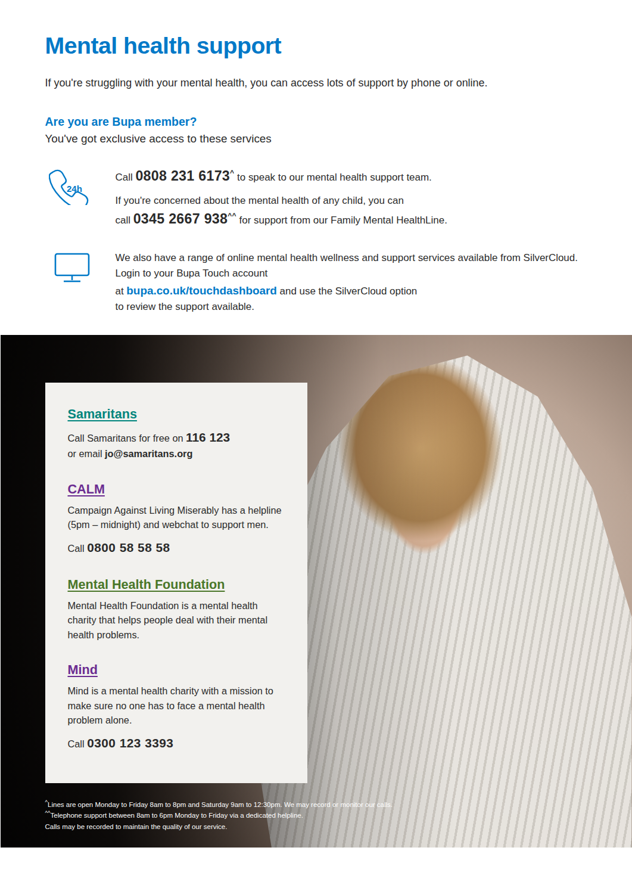Mental health support
If you're struggling with your mental health, you can access lots of support by phone or online.
Are you are Bupa member?
You've got exclusive access to these services
24h
Call 0808 231 6173^ to speak to our mental health support team.
If you're concerned about the mental health of any child, you can
call 0345 2667 938^^ for support from our Family Mental HealthLine.
We also have a range of online mental health wellness and support services available from SilverCloud. Login to your Bupa Touch account
at bupa.co.uk/touchdashboard and use the SilverCloud option
to review the support available.
Samaritans
Call Samaritans for free on 116 123
or email jo@samaritans.org
CALM
Campaign Against Living Miserably has a helpline (5pm – midnight) and webchat to support men.
Call 0800 58 58 58
Mental Health Foundation
Mental Health Foundation is a mental health charity that helps people deal with their mental health problems.
Mind
Mind is a mental health charity with a mission to make sure no one has to face a mental health problem alone.
Call 0300 123 3393
^Lines are open Monday to Friday 8am to 8pm and Saturday 9am to 12:30pm. We may record or monitor our calls.
^^Telephone support between 8am to 6pm Monday to Friday via a dedicated helpline.
Calls may be recorded to maintain the quality of our service.